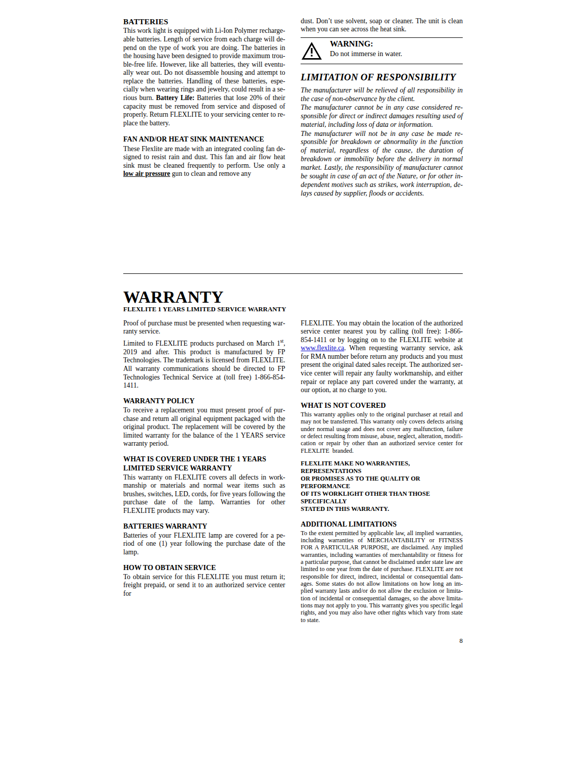BATTERIES
This work light is equipped with Li-Ion Polymer rechargeable batteries. Length of service from each charge will depend on the type of work you are doing. The batteries in the housing have been designed to provide maximum trouble-free life. However, like all batteries, they will eventually wear out. Do not disassemble housing and attempt to replace the batteries. Handling of these batteries, especially when wearing rings and jewelry, could result in a serious burn. Battery Life: Batteries that lose 20% of their capacity must be removed from service and disposed of properly. Return FLEXLITE to your servicing center to replace the battery.
FAN AND/OR HEAT SINK MAINTENANCE
These Flexlite are made with an integrated cooling fan designed to resist rain and dust. This fan and air flow heat sink must be cleaned frequently to perform. Use only a low air pressure gun to clean and remove any
dust. Don’t use solvent, soap or cleaner. The unit is clean when you can see across the heat sink.
WARNING:
Do not immerse in water.
LIMITATION OF RESPONSIBILITY
The manufacturer will be relieved of all responsibility in the case of non-observance by the client.
The manufacturer cannot be in any case considered responsible for direct or indirect damages resulting used of material, including loss of data or information.
The manufacturer will not be in any case be made responsible for breakdown or abnormality in the function of material, regardless of the cause, the duration of breakdown or immobility before the delivery in normal market. Lastly, the responsibility of manufacturer cannot be sought in case of an act of the Nature, or for other independent motives such as strikes, work interruption, delays caused by supplier, floods or accidents.
WARRANTY
FLEXLITE 1 YEARS LIMITED SERVICE WARRANTY
Proof of purchase must be presented when requesting warranty service.
Limited to FLEXLITE products purchased on March 1st, 2019 and after. This product is manufactured by FP Technologies. The trademark is licensed from FLEXLITE. All warranty communications should be directed to FP Technologies Technical Service at (toll free) 1-866-854-1411.
WARRANTY POLICY
To receive a replacement you must present proof of purchase and return all original equipment packaged with the original product. The replacement will be covered by the limited warranty for the balance of the 1 YEARS service warranty period.
WHAT IS COVERED UNDER THE 1 YEARS LIMITED SERVICE WARRANTY
This warranty on FLEXLITE covers all defects in workmanship or materials and normal wear items such as brushes, switches, LED, cords, for five years following the purchase date of the lamp. Warranties for other FLEXLITE products may vary.
BATTERIES WARRANTY
Batteries of your FLEXLITE lamp are covered for a period of one (1) year following the purchase date of the lamp.
HOW TO OBTAIN SERVICE
To obtain service for this FLEXLITE you must return it; freight prepaid, or send it to an authorized service center for
FLEXLITE. You may obtain the location of the authorized service center nearest you by calling (toll free): 1-866-854-1411 or by logging on to the FLEXLITE website at www.flexlite.ca. When requesting warranty service, ask for RMA number before return any products and you must present the original dated sales receipt. The authorized service center will repair any faulty workmanship, and either repair or replace any part covered under the warranty, at our option, at no charge to you.
WHAT IS NOT COVERED
This warranty applies only to the original purchaser at retail and may not be transferred. This warranty only covers defects arising under normal usage and does not cover any malfunction, failure or defect resulting from misuse, abuse, neglect, alteration, modification or repair by other than an authorized service center for FLEXLITE branded.
FLEXLITE MAKE NO WARRANTIES, REPRESENTATIONS
OR PROMISES AS TO THE QUALITY OR PERFORMANCE
OF ITS WORKLIGHT OTHER THAN THOSE SPECIFICALLY
STATED IN THIS WARRANTY.
ADDITIONAL LIMITATIONS
To the extent permitted by applicable law, all implied warranties, including warranties of MERCHANTABILITY or FITNESS FOR A PARTICULAR PURPOSE, are disclaimed. Any implied warranties, including warranties of merchantability or fitness for a particular purpose, that cannot be disclaimed under state law are limited to one year from the date of purchase. FLEXLITE are not responsible for direct, indirect, incidental or consequential damages. Some states do not allow limitations on how long an implied warranty lasts and/or do not allow the exclusion or limitation of incidental or consequential damages, so the above limitations may not apply to you. This warranty gives you specific legal rights, and you may also have other rights which vary from state to state.
8